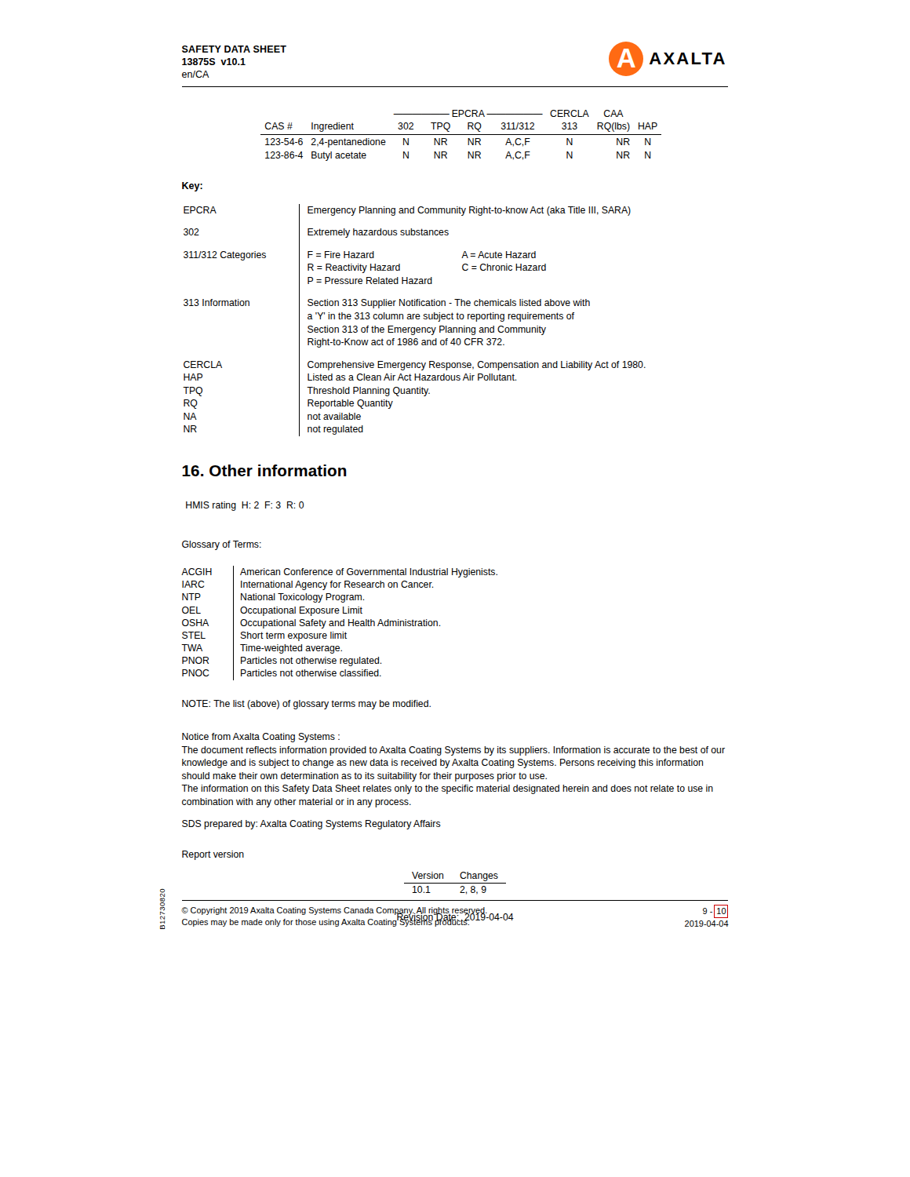SAFETY DATA SHEET
13875S v10.1
en/CA
AXALTA
| | | —————— EPCRA —————— | CERCLA | CAA |
| CAS # | Ingredient | 302 | TPQ | RQ | 311/312 | 313 | RQ(lbs) | HAP |
| 123-54-6 | 2,4-pentanedione | N | NR | NR | A,C,F | N | NR | N |
| 123-86-4 | Butyl acetate | N | NR | NR | A,C,F | N | NR | N |
Key:
| EPCRA | Emergency Planning and Community Right-to-know Act (aka Title III, SARA) |
| 302 | Extremely hazardous substances |
| 311/312 Categories | F = Fire Hazard A = Acute Hazard R = Reactivity Hazard C = Chronic Hazard P = Pressure Related Hazard |
| 313 Information | Section 313 Supplier Notification - The chemicals listed above with a 'Y' in the 313 column are subject to reporting requirements of Section 313 of the Emergency Planning and Community Right-to-Know act of 1986 and of 40 CFR 372. |
| CERCLA | Comprehensive Emergency Response, Compensation and Liability Act of 1980. |
| HAP | Listed as a Clean Air Act Hazardous Air Pollutant. |
| TPQ | Threshold Planning Quantity. |
| RQ | Reportable Quantity |
| NA | not available |
| NR | not regulated |
16. Other information
HMIS rating H: 2 F: 3 R: 0
Glossary of Terms:
| ACGIH | American Conference of Governmental Industrial Hygienists. |
| IARC | International Agency for Research on Cancer. |
| NTP | National Toxicology Program. |
| OEL | Occupational Exposure Limit |
| OSHA | Occupational Safety and Health Administration. |
| STEL | Short term exposure limit |
| TWA | Time-weighted average. |
| PNOR | Particles not otherwise regulated. |
| PNOC | Particles not otherwise classified. |
NOTE: The list (above) of glossary terms may be modified.
Notice from Axalta Coating Systems :
The document reflects information provided to Axalta Coating Systems by its suppliers. Information is accurate to the best of our knowledge and is subject to change as new data is received by Axalta Coating Systems. Persons receiving this information should make their own determination as to its suitability for their purposes prior to use.
The information on this Safety Data Sheet relates only to the specific material designated herein and does not relate to use in combination with any other material or in any process.
SDS prepared by: Axalta Coating Systems Regulatory Affairs
Report version
| Version | Changes |
| --- | --- |
| 10.1 | 2, 8, 9 |
Revision Date: 2019-04-04
© Copyright 2019 Axalta Coating Systems Canada Company. All rights reserved.
Copies may be made only for those using Axalta Coating Systems products.
9 -10
2019-04-04
B12730820